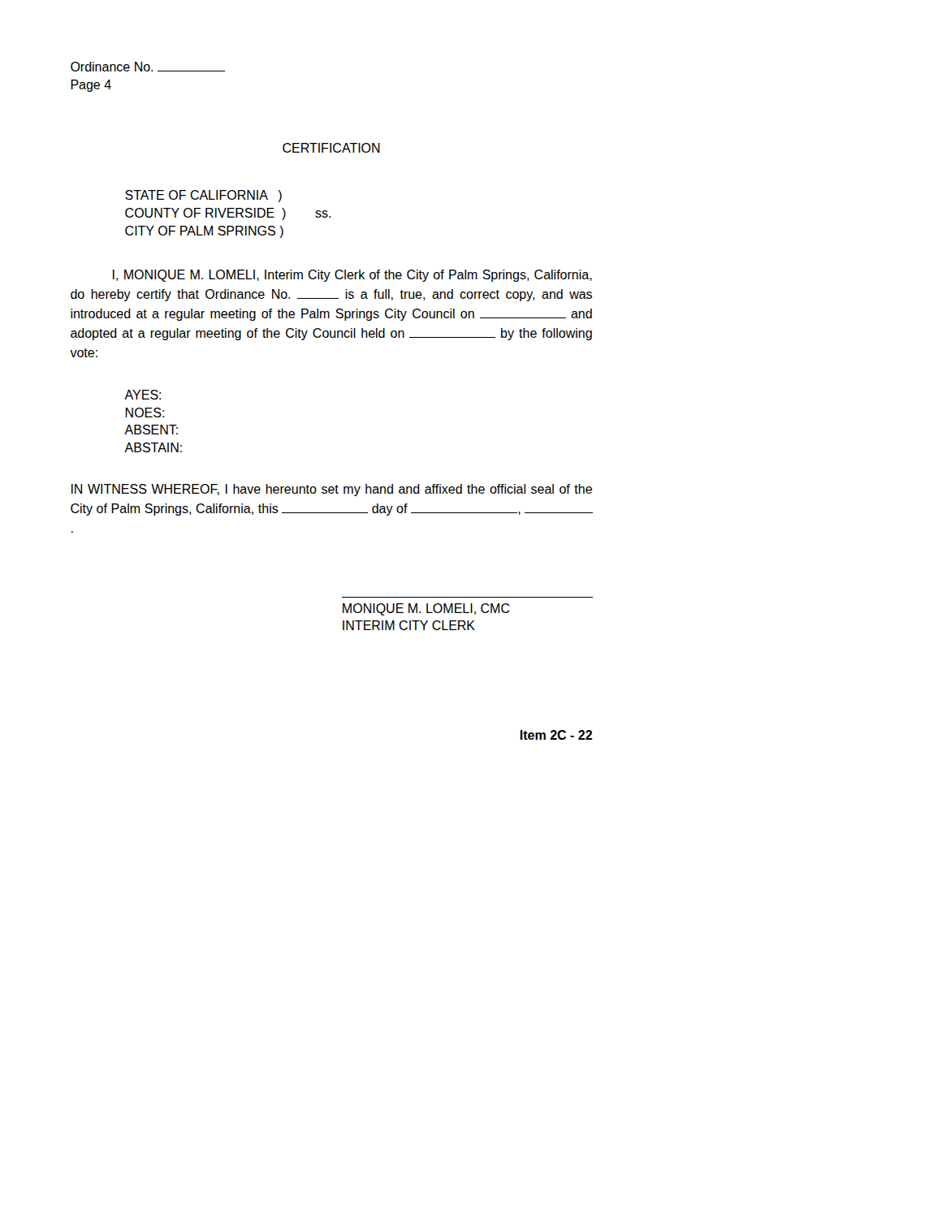Ordinance No.
Page 4
CERTIFICATION
STATE OF CALIFORNIA )
COUNTY OF RIVERSIDE ) ss.
CITY OF PALM SPRINGS )
I, MONIQUE M. LOMELI, Interim City Clerk of the City of Palm Springs, California, do hereby certify that Ordinance No. is a full, true, and correct copy, and was introduced at a regular meeting of the Palm Springs City Council on and adopted at a regular meeting of the City Council held on by the following vote:
AYES:
NOES:
ABSENT:
ABSTAIN:
IN WITNESS WHEREOF, I have hereunto set my hand and affixed the official seal of the City of Palm Springs, California, this day of , .
MONIQUE M. LOMELI, CMC
INTERIM CITY CLERK
Item 2C - 22